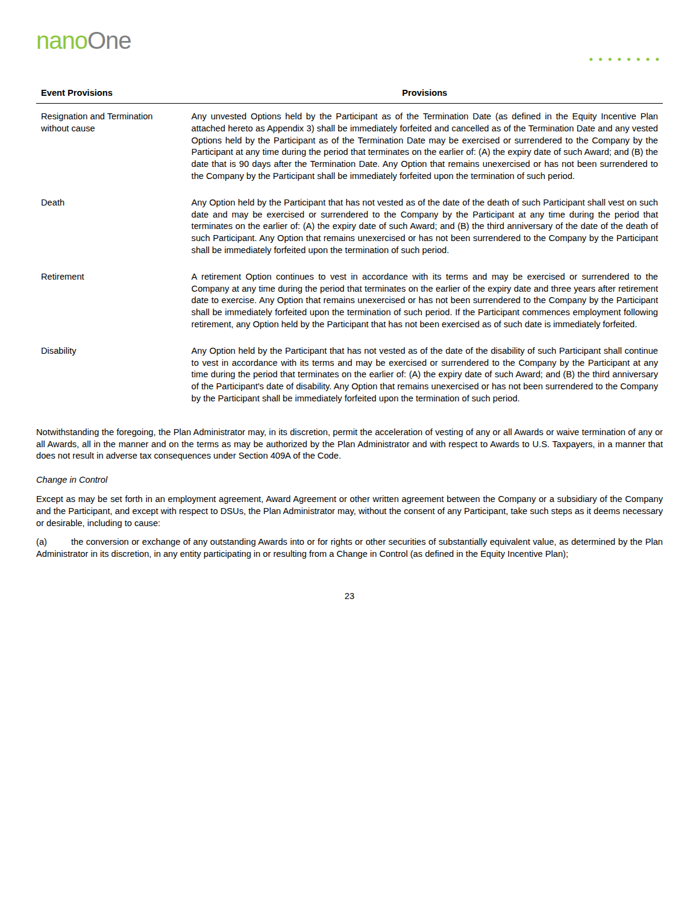nano One • • • • • • • •
| Event Provisions | Provisions |
| --- | --- |
| Resignation and Termination without cause | Any unvested Options held by the Participant as of the Termination Date (as defined in the Equity Incentive Plan attached hereto as Appendix 3) shall be immediately forfeited and cancelled as of the Termination Date and any vested Options held by the Participant as of the Termination Date may be exercised or surrendered to the Company by the Participant at any time during the period that terminates on the earlier of: (A) the expiry date of such Award; and (B) the date that is 90 days after the Termination Date. Any Option that remains unexercised or has not been surrendered to the Company by the Participant shall be immediately forfeited upon the termination of such period. |
| Death | Any Option held by the Participant that has not vested as of the date of the death of such Participant shall vest on such date and may be exercised or surrendered to the Company by the Participant at any time during the period that terminates on the earlier of: (A) the expiry date of such Award; and (B) the third anniversary of the date of the death of such Participant. Any Option that remains unexercised or has not been surrendered to the Company by the Participant shall be immediately forfeited upon the termination of such period. |
| Retirement | A retirement Option continues to vest in accordance with its terms and may be exercised or surrendered to the Company at any time during the period that terminates on the earlier of the expiry date and three years after retirement date to exercise. Any Option that remains unexercised or has not been surrendered to the Company by the Participant shall be immediately forfeited upon the termination of such period. If the Participant commences employment following retirement, any Option held by the Participant that has not been exercised as of such date is immediately forfeited. |
| Disability | Any Option held by the Participant that has not vested as of the date of the disability of such Participant shall continue to vest in accordance with its terms and may be exercised or surrendered to the Company by the Participant at any time during the period that terminates on the earlier of: (A) the expiry date of such Award; and (B) the third anniversary of the Participant's date of disability. Any Option that remains unexercised or has not been surrendered to the Company by the Participant shall be immediately forfeited upon the termination of such period. |
Notwithstanding the foregoing, the Plan Administrator may, in its discretion, permit the acceleration of vesting of any or all Awards or waive termination of any or all Awards, all in the manner and on the terms as may be authorized by the Plan Administrator and with respect to Awards to U.S. Taxpayers, in a manner that does not result in adverse tax consequences under Section 409A of the Code.
Change in Control
Except as may be set forth in an employment agreement, Award Agreement or other written agreement between the Company or a subsidiary of the Company and the Participant, and except with respect to DSUs, the Plan Administrator may, without the consent of any Participant, take such steps as it deems necessary or desirable, including to cause:
(a) the conversion or exchange of any outstanding Awards into or for rights or other securities of substantially equivalent value, as determined by the Plan Administrator in its discretion, in any entity participating in or resulting from a Change in Control (as defined in the Equity Incentive Plan);
23